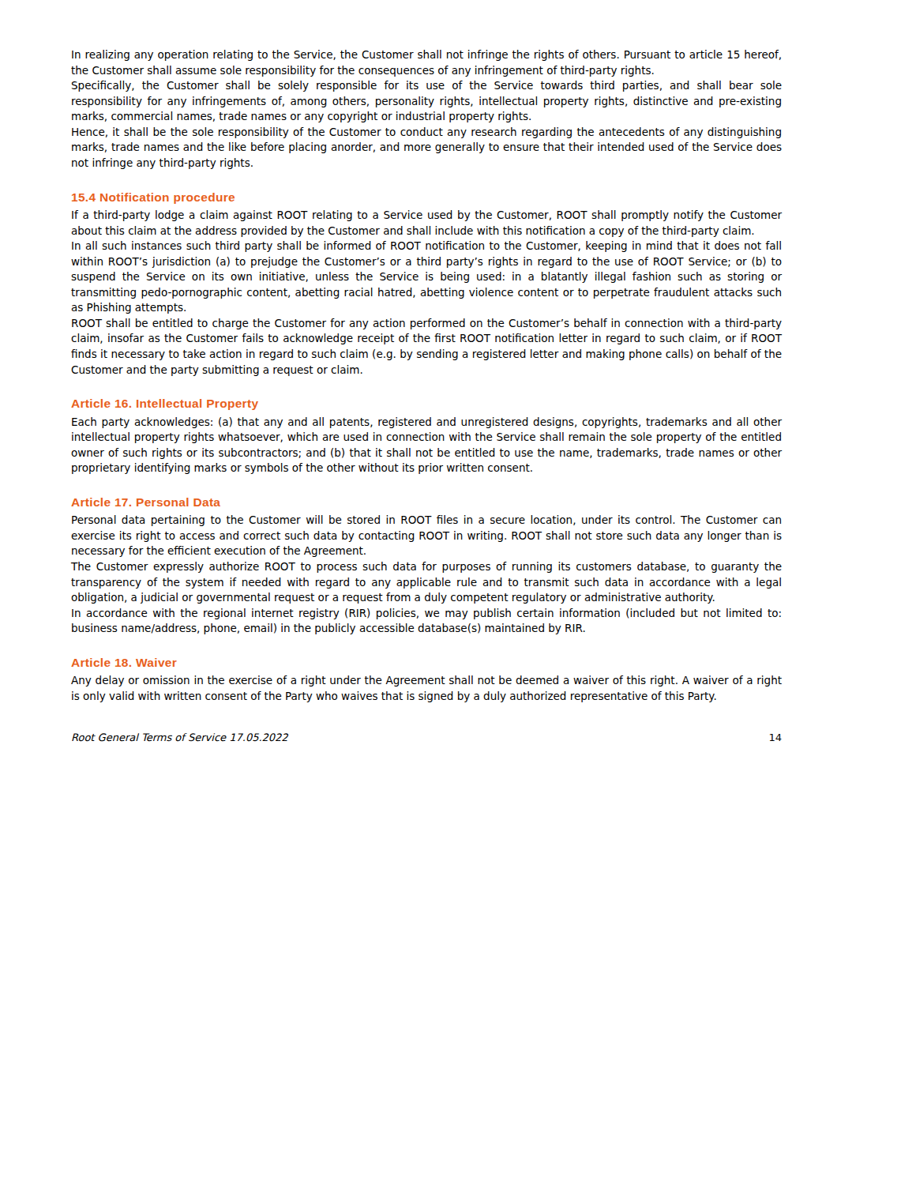In realizing any operation relating to the Service, the Customer shall not infringe the rights of others. Pursuant to article 15 hereof, the Customer shall assume sole responsibility for the consequences of any infringement of third-party rights.
Specifically, the Customer shall be solely responsible for its use of the Service towards third parties, and shall bear sole responsibility for any infringements of, among others, personality rights, intellectual property rights, distinctive and pre-existing marks, commercial names, trade names or any copyright or industrial property rights.
Hence, it shall be the sole responsibility of the Customer to conduct any research regarding the antecedents of any distinguishing marks, trade names and the like before placing anorder, and more generally to ensure that their intended used of the Service does not infringe any third-party rights.
15.4 Notification procedure
If a third-party lodge a claim against ROOT relating to a Service used by the Customer, ROOT shall promptly notify the Customer about this claim at the address provided by the Customer and shall include with this notification a copy of the third-party claim.
In all such instances such third party shall be informed of ROOT notification to the Customer, keeping in mind that it does not fall within ROOT’s jurisdiction (a) to prejudge the Customer’s or a third party’s rights in regard to the use of ROOT Service; or (b) to suspend the Service on its own initiative, unless the Service is being used: in a blatantly illegal fashion such as storing or transmitting pedo-pornographic content, abetting racial hatred, abetting violence content or to perpetrate fraudulent attacks such as Phishing attempts.
ROOT shall be entitled to charge the Customer for any action performed on the Customer’s behalf in connection with a third-party claim, insofar as the Customer fails to acknowledge receipt of the first ROOT notification letter in regard to such claim, or if ROOT finds it necessary to take action in regard to such claim (e.g. by sending a registered letter and making phone calls) on behalf of the Customer and the party submitting a request or claim.
Article 16. Intellectual Property
Each party acknowledges: (a) that any and all patents, registered and unregistered designs, copyrights, trademarks and all other intellectual property rights whatsoever, which are used in connection with the Service shall remain the sole property of the entitled owner of such rights or its subcontractors; and (b) that it shall not be entitled to use the name, trademarks, trade names or other proprietary identifying marks or symbols of the other without its prior written consent.
Article 17. Personal Data
Personal data pertaining to the Customer will be stored in ROOT files in a secure location, under its control. The Customer can exercise its right to access and correct such data by contacting ROOT in writing. ROOT shall not store such data any longer than is necessary for the efficient execution of the Agreement.
The Customer expressly authorize ROOT to process such data for purposes of running its customers database, to guaranty the transparency of the system if needed with regard to any applicable rule and to transmit such data in accordance with a legal obligation, a judicial or governmental request or a request from a duly competent regulatory or administrative authority.
In accordance with the regional internet registry (RIR) policies, we may publish certain information (included but not limited to: business name/address, phone, email) in the publicly accessible database(s) maintained by RIR.
Article 18. Waiver
Any delay or omission in the exercise of a right under the Agreement shall not be deemed a waiver of this right. A waiver of a right is only valid with written consent of the Party who waives that is signed by a duly authorized representative of this Party.
Root General Terms of Service 17.05.2022 14